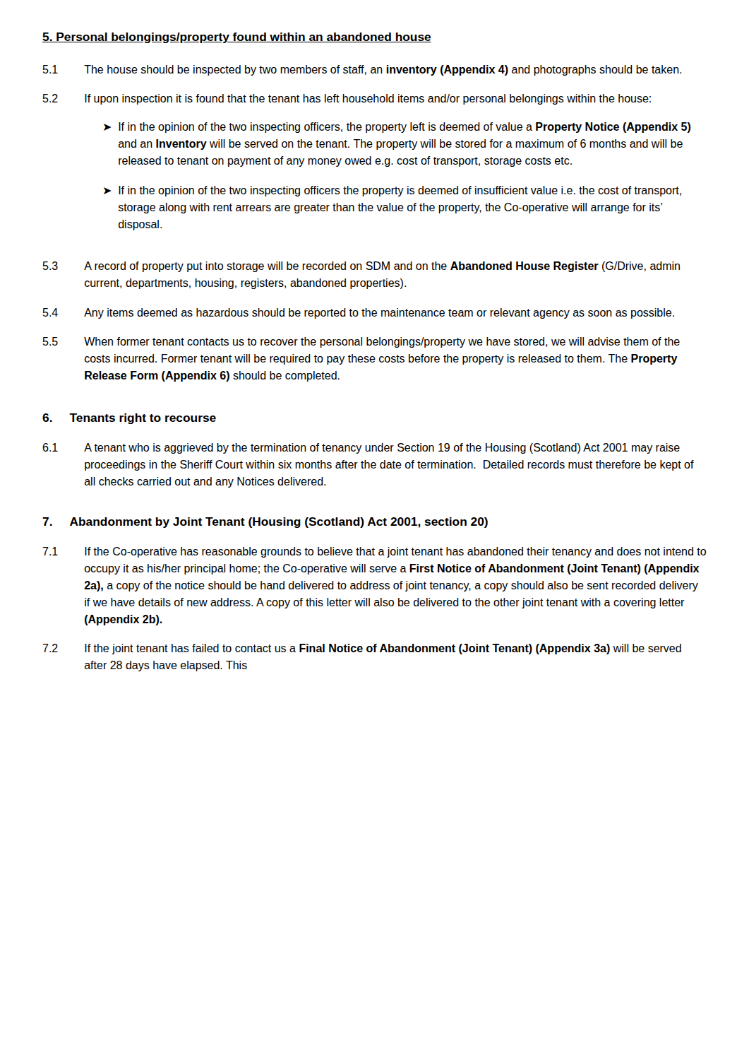5. Personal belongings/property found within an abandoned house
5.1
The house should be inspected by two members of staff, an inventory (Appendix 4) and photographs should be taken.
5.2
If upon inspection it is found that the tenant has left household items and/or personal belongings within the house:
If in the opinion of the two inspecting officers, the property left is deemed of value a Property Notice (Appendix 5) and an Inventory will be served on the tenant. The property will be stored for a maximum of 6 months and will be released to tenant on payment of any money owed e.g. cost of transport, storage costs etc.
If in the opinion of the two inspecting officers the property is deemed of insufficient value i.e. the cost of transport, storage along with rent arrears are greater than the value of the property, the Co-operative will arrange for its’ disposal.
5.3
A record of property put into storage will be recorded on SDM and on the Abandoned House Register (G/Drive, admin current, departments, housing, registers, abandoned properties).
5.4
Any items deemed as hazardous should be reported to the maintenance team or relevant agency as soon as possible.
5.5
When former tenant contacts us to recover the personal belongings/property we have stored, we will advise them of the costs incurred. Former tenant will be required to pay these costs before the property is released to them. The Property Release Form (Appendix 6) should be completed.
6. Tenants right to recourse
6.1
A tenant who is aggrieved by the termination of tenancy under Section 19 of the Housing (Scotland) Act 2001 may raise proceedings in the Sheriff Court within six months after the date of termination. Detailed records must therefore be kept of all checks carried out and any Notices delivered.
7. Abandonment by Joint Tenant (Housing (Scotland) Act 2001, section 20)
7.1
If the Co-operative has reasonable grounds to believe that a joint tenant has abandoned their tenancy and does not intend to occupy it as his/her principal home; the Co-operative will serve a First Notice of Abandonment (Joint Tenant) (Appendix 2a), a copy of the notice should be hand delivered to address of joint tenancy, a copy should also be sent recorded delivery if we have details of new address. A copy of this letter will also be delivered to the other joint tenant with a covering letter (Appendix 2b).
7.2
If the joint tenant has failed to contact us a Final Notice of Abandonment (Joint Tenant) (Appendix 3a) will be served after 28 days have elapsed. This